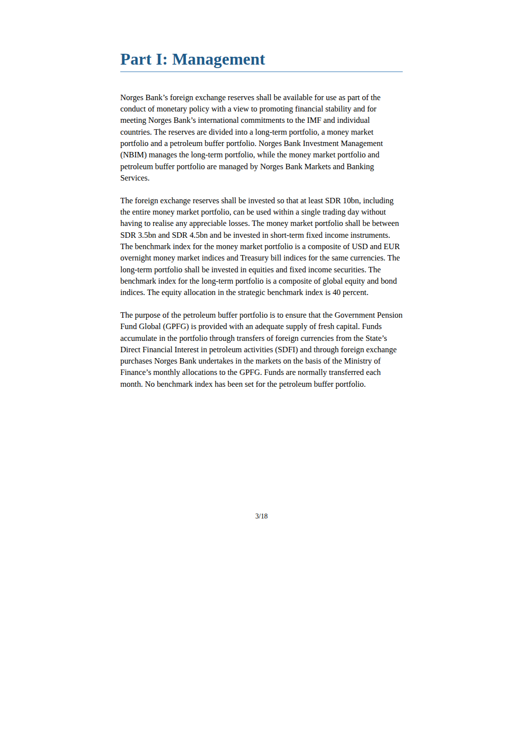Part I: Management
Norges Bank’s foreign exchange reserves shall be available for use as part of the conduct of monetary policy with a view to promoting financial stability and for meeting Norges Bank’s international commitments to the IMF and individual countries. The reserves are divided into a long-term portfolio, a money market portfolio and a petroleum buffer portfolio. Norges Bank Investment Management (NBIM) manages the long-term portfolio, while the money market portfolio and petroleum buffer portfolio are managed by Norges Bank Markets and Banking Services.
The foreign exchange reserves shall be invested so that at least SDR 10bn, including the entire money market portfolio, can be used within a single trading day without having to realise any appreciable losses. The money market portfolio shall be between SDR 3.5bn and SDR 4.5bn and be invested in short-term fixed income instruments. The benchmark index for the money market portfolio is a composite of USD and EUR overnight money market indices and Treasury bill indices for the same currencies. The long-term portfolio shall be invested in equities and fixed income securities. The benchmark index for the long-term portfolio is a composite of global equity and bond indices. The equity allocation in the strategic benchmark index is 40 percent.
The purpose of the petroleum buffer portfolio is to ensure that the Government Pension Fund Global (GPFG) is provided with an adequate supply of fresh capital. Funds accumulate in the portfolio through transfers of foreign currencies from the State’s Direct Financial Interest in petroleum activities (SDFI) and through foreign exchange purchases Norges Bank undertakes in the markets on the basis of the Ministry of Finance’s monthly allocations to the GPFG. Funds are normally transferred each month. No benchmark index has been set for the petroleum buffer portfolio.
3/18